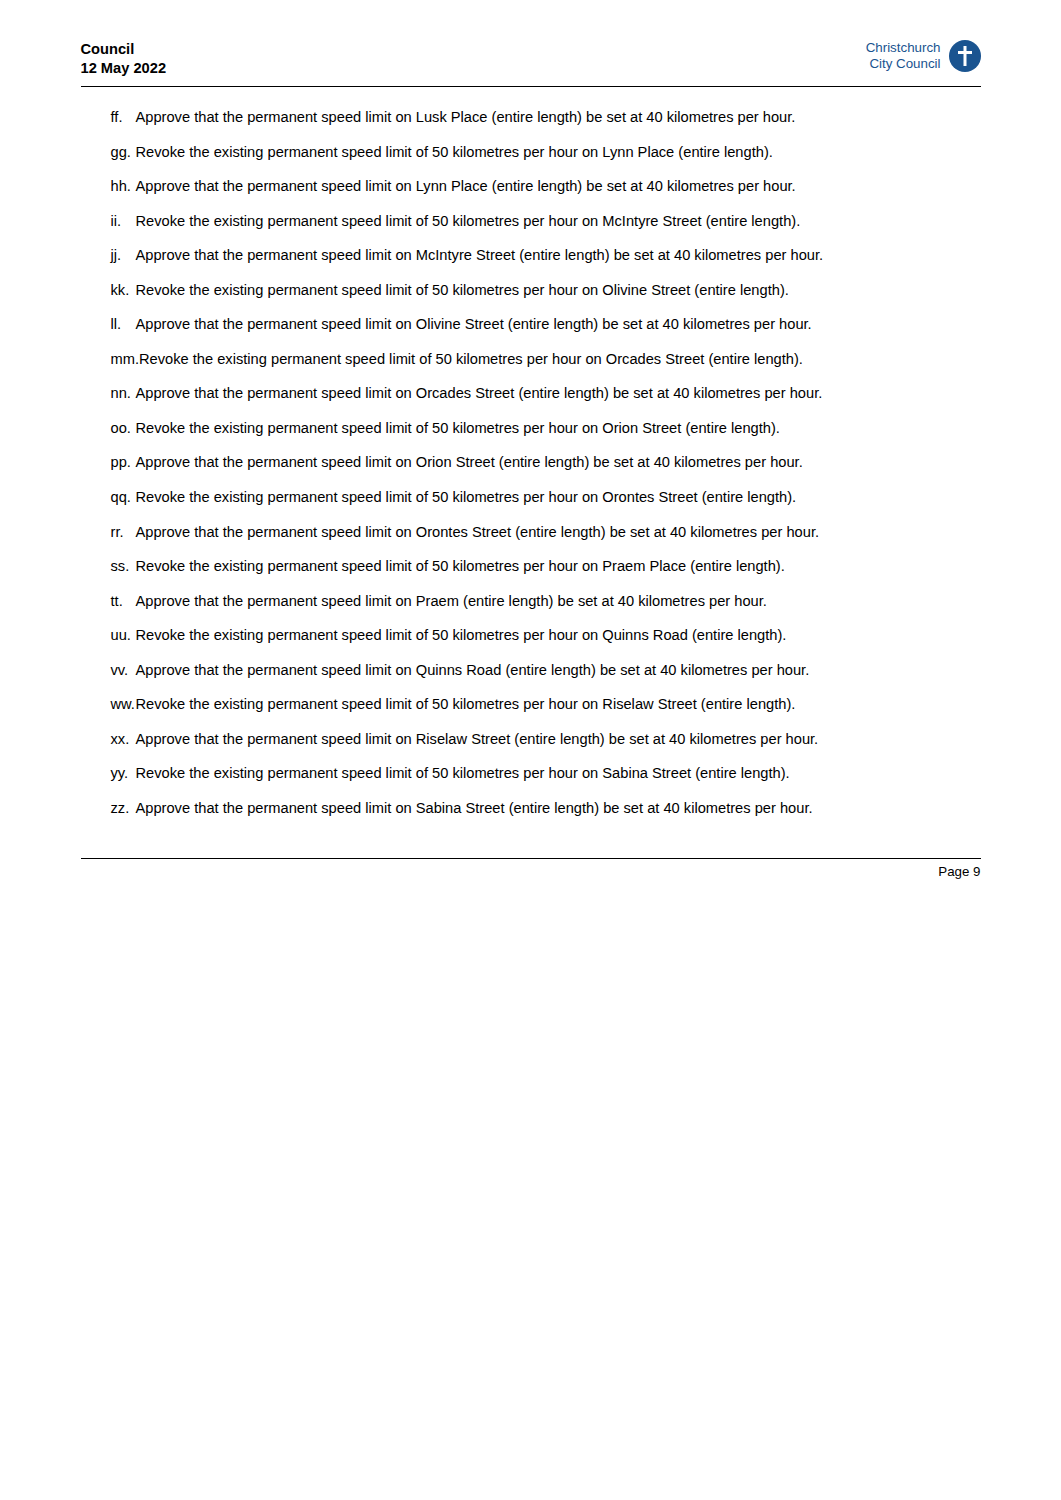Council
12 May 2022
Christchurch
City Council
ff. Approve that the permanent speed limit on Lusk Place (entire length) be set at 40 kilometres per hour.
gg. Revoke the existing permanent speed limit of 50 kilometres per hour on Lynn Place (entire length).
hh. Approve that the permanent speed limit on Lynn Place (entire length) be set at 40 kilometres per hour.
ii. Revoke the existing permanent speed limit of 50 kilometres per hour on McIntyre Street (entire length).
jj. Approve that the permanent speed limit on McIntyre Street (entire length) be set at 40 kilometres per hour.
kk. Revoke the existing permanent speed limit of 50 kilometres per hour on Olivine Street (entire length).
ll. Approve that the permanent speed limit on Olivine Street (entire length) be set at 40 kilometres per hour.
mm. Revoke the existing permanent speed limit of 50 kilometres per hour on Orcades Street (entire length).
nn. Approve that the permanent speed limit on Orcades Street (entire length) be set at 40 kilometres per hour.
oo. Revoke the existing permanent speed limit of 50 kilometres per hour on Orion Street (entire length).
pp. Approve that the permanent speed limit on Orion Street (entire length) be set at 40 kilometres per hour.
qq. Revoke the existing permanent speed limit of 50 kilometres per hour on Orontes Street (entire length).
rr. Approve that the permanent speed limit on Orontes Street (entire length) be set at 40 kilometres per hour.
ss. Revoke the existing permanent speed limit of 50 kilometres per hour on Praem Place (entire length).
tt. Approve that the permanent speed limit on Praem (entire length) be set at 40 kilometres per hour.
uu. Revoke the existing permanent speed limit of 50 kilometres per hour on Quinns Road (entire length).
vv. Approve that the permanent speed limit on Quinns Road (entire length) be set at 40 kilometres per hour.
ww. Revoke the existing permanent speed limit of 50 kilometres per hour on Riselaw Street (entire length).
xx. Approve that the permanent speed limit on Riselaw Street (entire length) be set at 40 kilometres per hour.
yy. Revoke the existing permanent speed limit of 50 kilometres per hour on Sabina Street (entire length).
zz. Approve that the permanent speed limit on Sabina Street (entire length) be set at 40 kilometres per hour.
Page 9